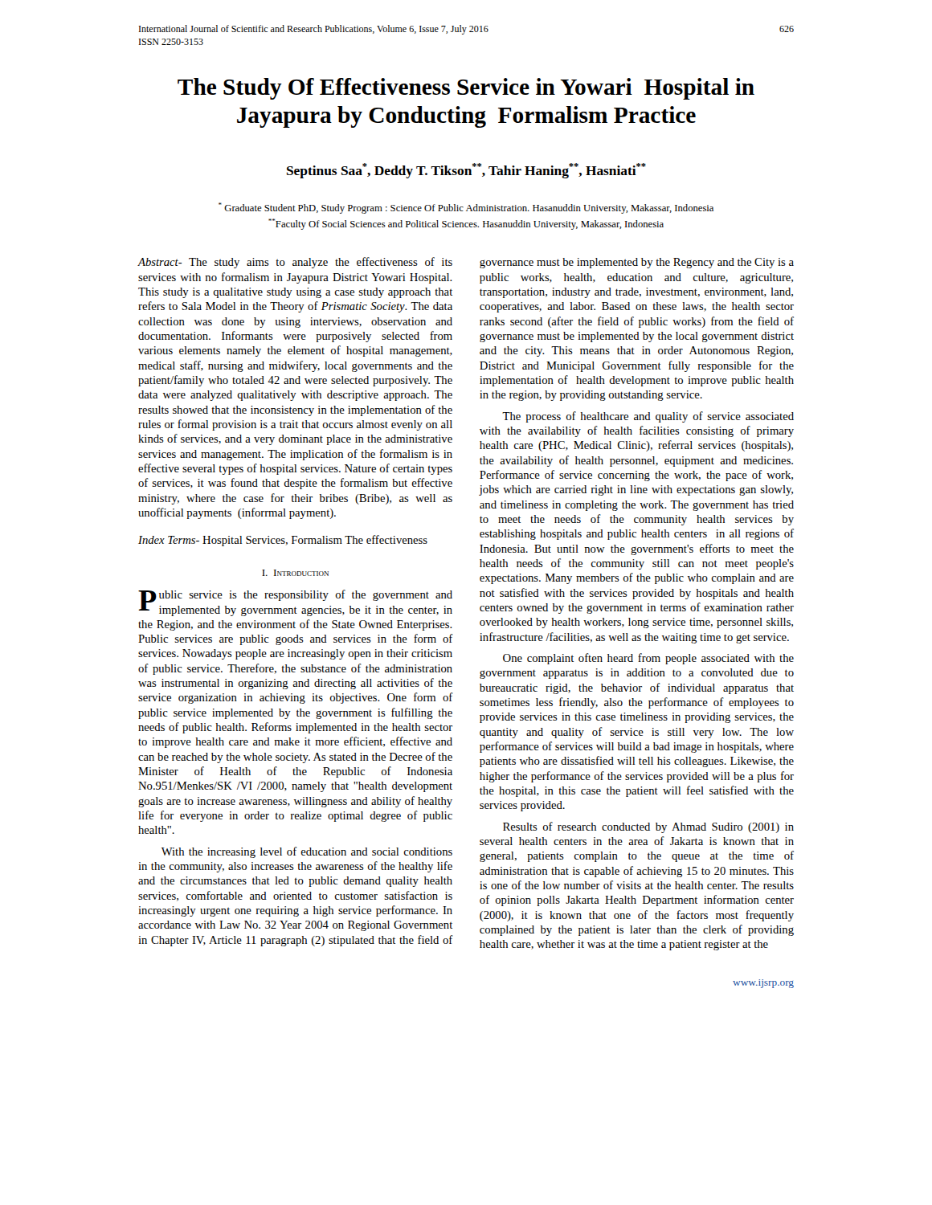International Journal of Scientific and Research Publications, Volume 6, Issue 7, July 2016
ISSN 2250-3153
626
The Study Of Effectiveness Service in Yowari Hospital in Jayapura by Conducting Formalism Practice
Septinus Saa*, Deddy T. Tikson**, Tahir Haning**, Hasniati**
* Graduate Student PhD, Study Program : Science Of Public Administration. Hasanuddin University, Makassar, Indonesia
**Faculty Of Social Sciences and Political Sciences. Hasanuddin University, Makassar, Indonesia
Abstract- The study aims to analyze the effectiveness of its services with no formalism in Jayapura District Yowari Hospital. This study is a qualitative study using a case study approach that refers to Sala Model in the Theory of Prismatic Society. The data collection was done by using interviews, observation and documentation. Informants were purposively selected from various elements namely the element of hospital management, medical staff, nursing and midwifery, local governments and the patient/family who totaled 42 and were selected purposively. The data were analyzed qualitatively with descriptive approach. The results showed that the inconsistency in the implementation of the rules or formal provision is a trait that occurs almost evenly on all kinds of services, and a very dominant place in the administrative services and management. The implication of the formalism is in effective several types of hospital services. Nature of certain types of services, it was found that despite the formalism but effective ministry, where the case for their bribes (Bribe), as well as unofficial payments (inforrmal payment).
Index Terms- Hospital Services, Formalism The effectiveness
I. Introduction
Public service is the responsibility of the government and implemented by government agencies, be it in the center, in the Region, and the environment of the State Owned Enterprises. Public services are public goods and services in the form of services. Nowadays people are increasingly open in their criticism of public service. Therefore, the substance of the administration was instrumental in organizing and directing all activities of the service organization in achieving its objectives. One form of public service implemented by the government is fulfilling the needs of public health. Reforms implemented in the health sector to improve health care and make it more efficient, effective and can be reached by the whole society. As stated in the Decree of the Minister of Health of the Republic of Indonesia No.951/Menkes/SK /VI /2000, namely that "health development goals are to increase awareness, willingness and ability of healthy life for everyone in order to realize optimal degree of public health".
With the increasing level of education and social conditions in the community, also increases the awareness of the healthy life and the circumstances that led to public demand quality health services, comfortable and oriented to customer satisfaction is increasingly urgent one requiring a high service performance. In accordance with Law No. 32 Year 2004 on Regional Government in Chapter IV, Article 11 paragraph (2) stipulated that the field of governance must be implemented by the Regency and the City is a public works, health, education and culture, agriculture, transportation, industry and trade, investment, environment, land, cooperatives, and labor. Based on these laws, the health sector ranks second (after the field of public works) from the field of governance must be implemented by the local government district and the city. This means that in order Autonomous Region, District and Municipal Government fully responsible for the implementation of health development to improve public health in the region, by providing outstanding service.
The process of healthcare and quality of service associated with the availability of health facilities consisting of primary health care (PHC, Medical Clinic), referral services (hospitals), the availability of health personnel, equipment and medicines. Performance of service concerning the work, the pace of work, jobs which are carried right in line with expectations gan slowly, and timeliness in completing the work. The government has tried to meet the needs of the community health services by establishing hospitals and public health centers in all regions of Indonesia. But until now the government's efforts to meet the health needs of the community still can not meet people's expectations. Many members of the public who complain and are not satisfied with the services provided by hospitals and health centers owned by the government in terms of examination rather overlooked by health workers, long service time, personnel skills, infrastructure /facilities, as well as the waiting time to get service.
One complaint often heard from people associated with the government apparatus is in addition to a convoluted due to bureaucratic rigid, the behavior of individual apparatus that sometimes less friendly, also the performance of employees to provide services in this case timeliness in providing services, the quantity and quality of service is still very low. The low performance of services will build a bad image in hospitals, where patients who are dissatisfied will tell his colleagues. Likewise, the higher the performance of the services provided will be a plus for the hospital, in this case the patient will feel satisfied with the services provided.
Results of research conducted by Ahmad Sudiro (2001) in several health centers in the area of Jakarta is known that in general, patients complain to the queue at the time of administration that is capable of achieving 15 to 20 minutes. This is one of the low number of visits at the health center. The results of opinion polls Jakarta Health Department information center (2000), it is known that one of the factors most frequently complained by the patient is later than the clerk of providing health care, whether it was at the time a patient register at the
www.ijsrp.org